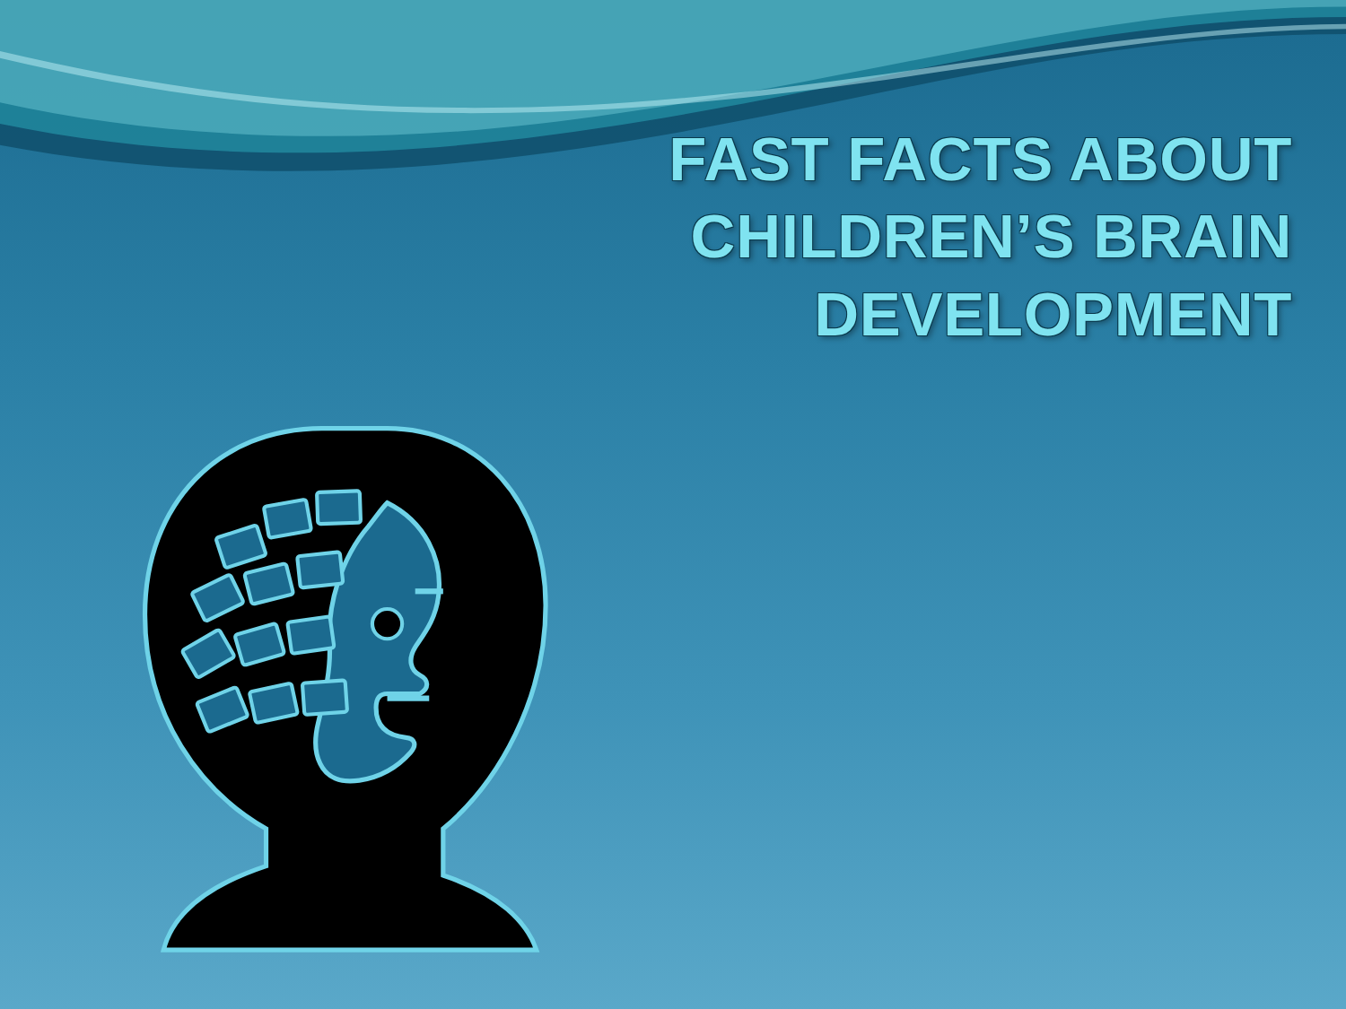Fast Facts About Children’s Brain Development